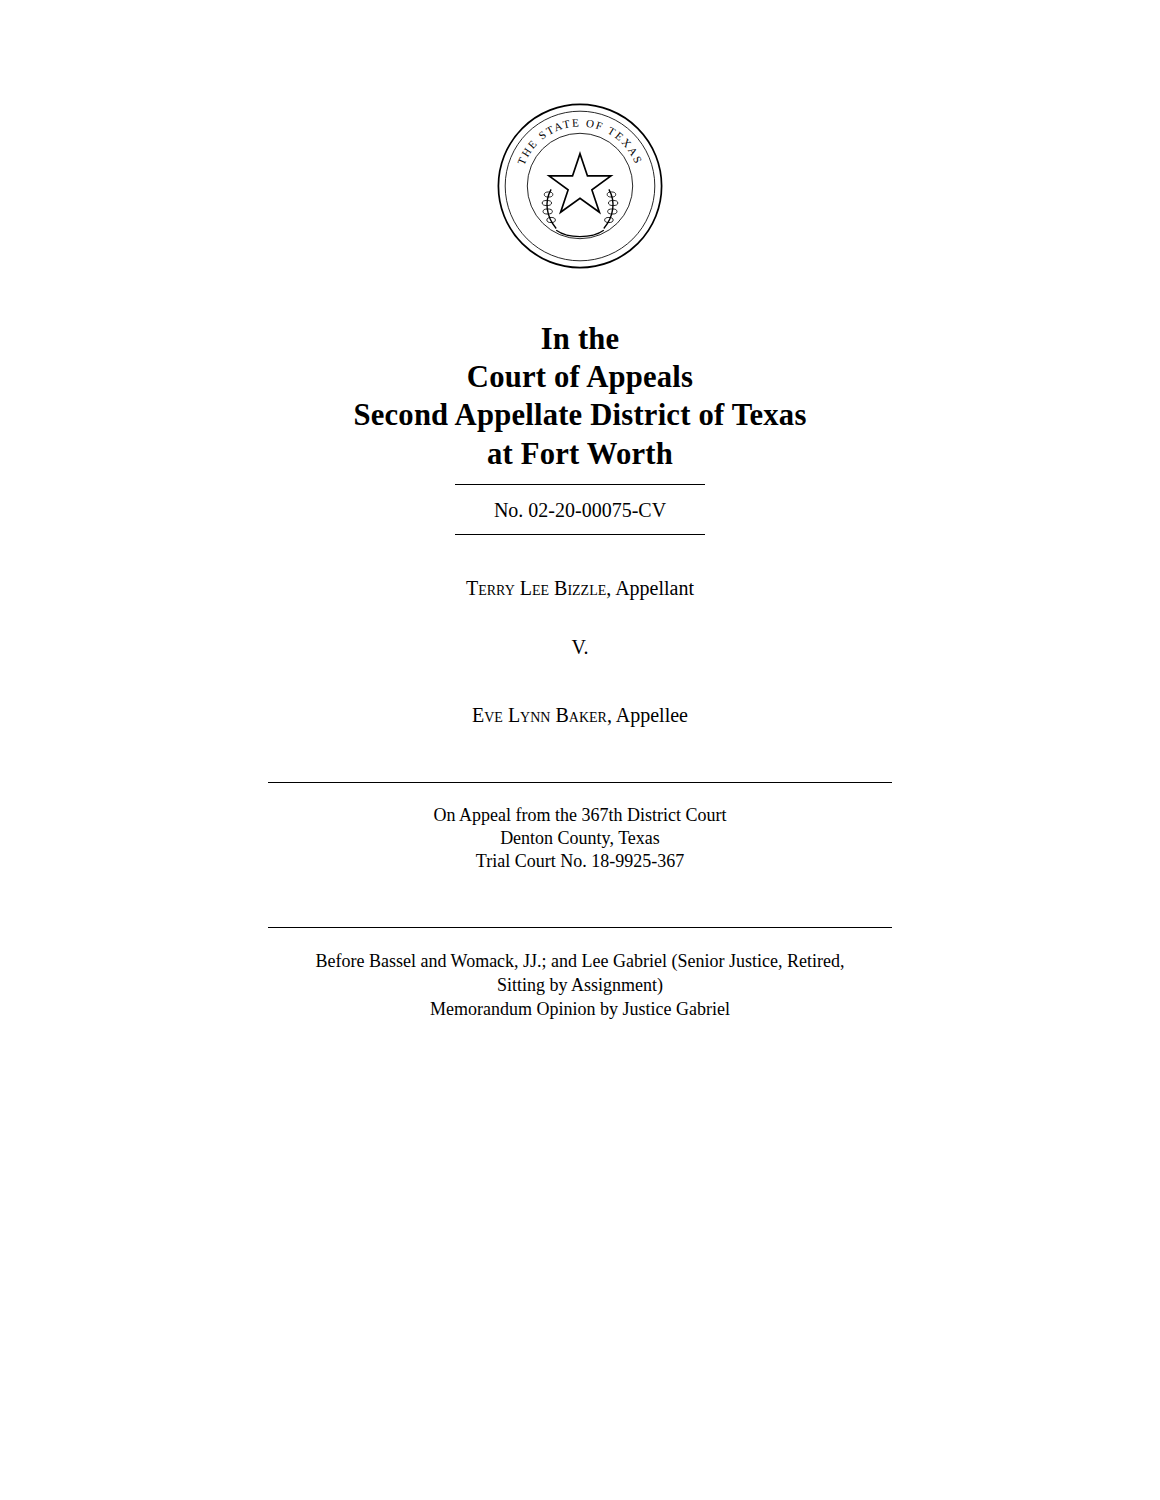The State of Texas seal THE STATE OF TEXAS
In the
Court of Appeals
Second Appellate District of Texas
at Fort Worth
No. 02-20-00075-CV
Terry Lee Bizzle, Appellant
V.
Eve Lynn Baker, Appellee
On Appeal from the 367th District Court
Denton County, Texas
Trial Court No. 18-9925-367
Before Bassel and Womack, JJ.; and Lee Gabriel (Senior Justice, Retired,
Sitting by Assignment)
Memorandum Opinion by Justice Gabriel